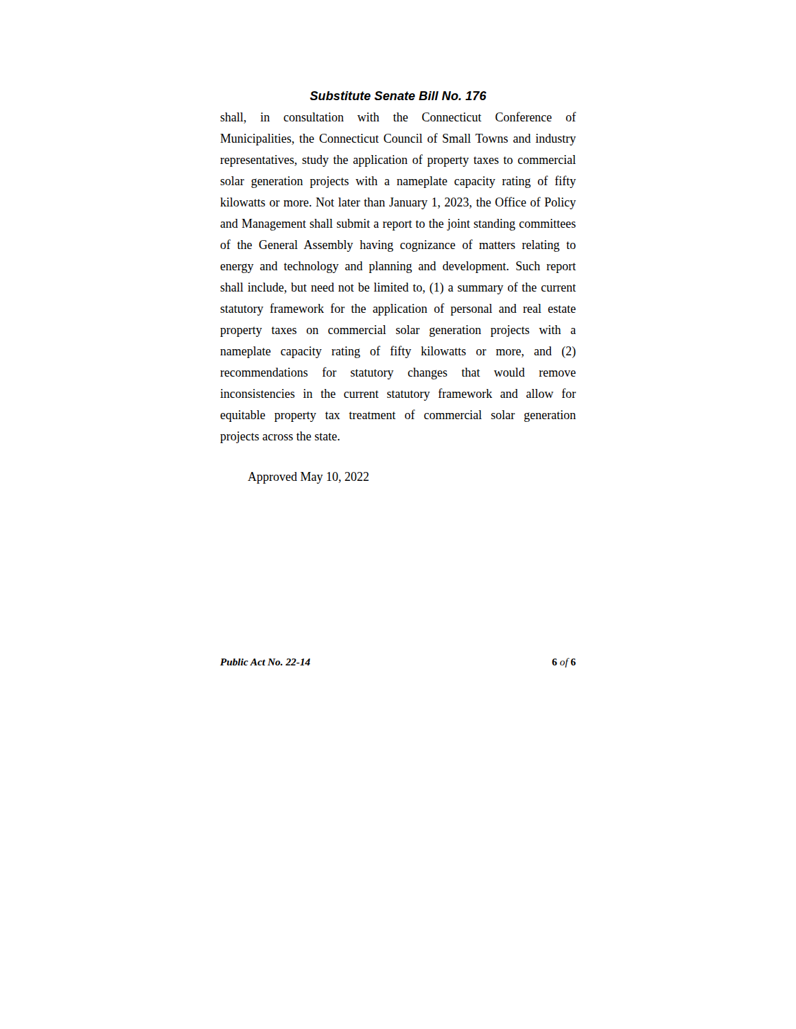Substitute Senate Bill No. 176
shall, in consultation with the Connecticut Conference of Municipalities, the Connecticut Council of Small Towns and industry representatives, study the application of property taxes to commercial solar generation projects with a nameplate capacity rating of fifty kilowatts or more. Not later than January 1, 2023, the Office of Policy and Management shall submit a report to the joint standing committees of the General Assembly having cognizance of matters relating to energy and technology and planning and development. Such report shall include, but need not be limited to, (1) a summary of the current statutory framework for the application of personal and real estate property taxes on commercial solar generation projects with a nameplate capacity rating of fifty kilowatts or more, and (2) recommendations for statutory changes that would remove inconsistencies in the current statutory framework and allow for equitable property tax treatment of commercial solar generation projects across the state.
Approved May 10, 2022
Public Act No. 22-14
6 of 6